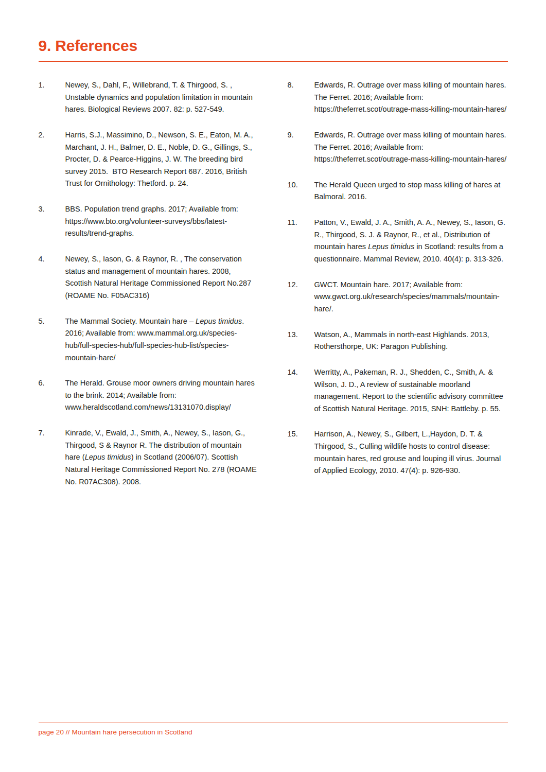9. References
1. Newey, S., Dahl, F., Willebrand, T. & Thirgood, S. , Unstable dynamics and population limitation in mountain hares. Biological Reviews 2007. 82: p. 527-549.
2. Harris, S.J., Massimino, D., Newson, S. E., Eaton, M. A., Marchant, J. H., Balmer, D. E., Noble, D. G., Gillings, S., Procter, D. & Pearce-Higgins, J. W. The breeding bird survey 2015. BTO Research Report 687. 2016, British Trust for Ornithology: Thetford. p. 24.
3. BBS. Population trend graphs. 2017; Available from: https://www.bto.org/volunteer-surveys/bbs/latest-results/trend-graphs.
4. Newey, S., Iason, G. & Raynor, R. , The conservation status and management of mountain hares. 2008, Scottish Natural Heritage Commissioned Report No.287 (ROAME No. F05AC316)
5. The Mammal Society. Mountain hare – Lepus timidus. 2016; Available from: www.mammal.org.uk/species-hub/full-species-hub/full-species-hub-list/species-mountain-hare/
6. The Herald. Grouse moor owners driving mountain hares to the brink. 2014; Available from: www.heraldscotland.com/news/13131070.display/
7. Kinrade, V., Ewald, J., Smith, A., Newey, S., Iason, G., Thirgood, S & Raynor R. The distribution of mountain hare (Lepus timidus) in Scotland (2006/07). Scottish Natural Heritage Commissioned Report No. 278 (ROAME No. R07AC308). 2008.
8. Edwards, R. Outrage over mass killing of mountain hares. The Ferret. 2016; Available from: https://theferret.scot/outrage-mass-killing-mountain-hares/
9. Edwards, R. Outrage over mass killing of mountain hares. The Ferret. 2016; Available from: https://theferret.scot/outrage-mass-killing-mountain-hares/
10. The Herald Queen urged to stop mass killing of hares at Balmoral. 2016.
11. Patton, V., Ewald, J. A., Smith, A. A., Newey, S., Iason, G. R., Thirgood, S. J. & Raynor, R., et al., Distribution of mountain hares Lepus timidus in Scotland: results from a questionnaire. Mammal Review, 2010. 40(4): p. 313-326.
12. GWCT. Mountain hare. 2017; Available from: www.gwct.org.uk/research/species/mammals/mountain-hare/.
13. Watson, A., Mammals in north-east Highlands. 2013, Rothersthorpe, UK: Paragon Publishing.
14. Werritty, A., Pakeman, R. J., Shedden, C., Smith, A. & Wilson, J. D., A review of sustainable moorland management. Report to the scientific advisory committee of Scottish Natural Heritage. 2015, SNH: Battleby. p. 55.
15. Harrison, A., Newey, S., Gilbert, L.,Haydon, D. T. & Thirgood, S., Culling wildlife hosts to control disease: mountain hares, red grouse and louping ill virus. Journal of Applied Ecology, 2010. 47(4): p. 926-930.
page 20 // Mountain hare persecution in Scotland